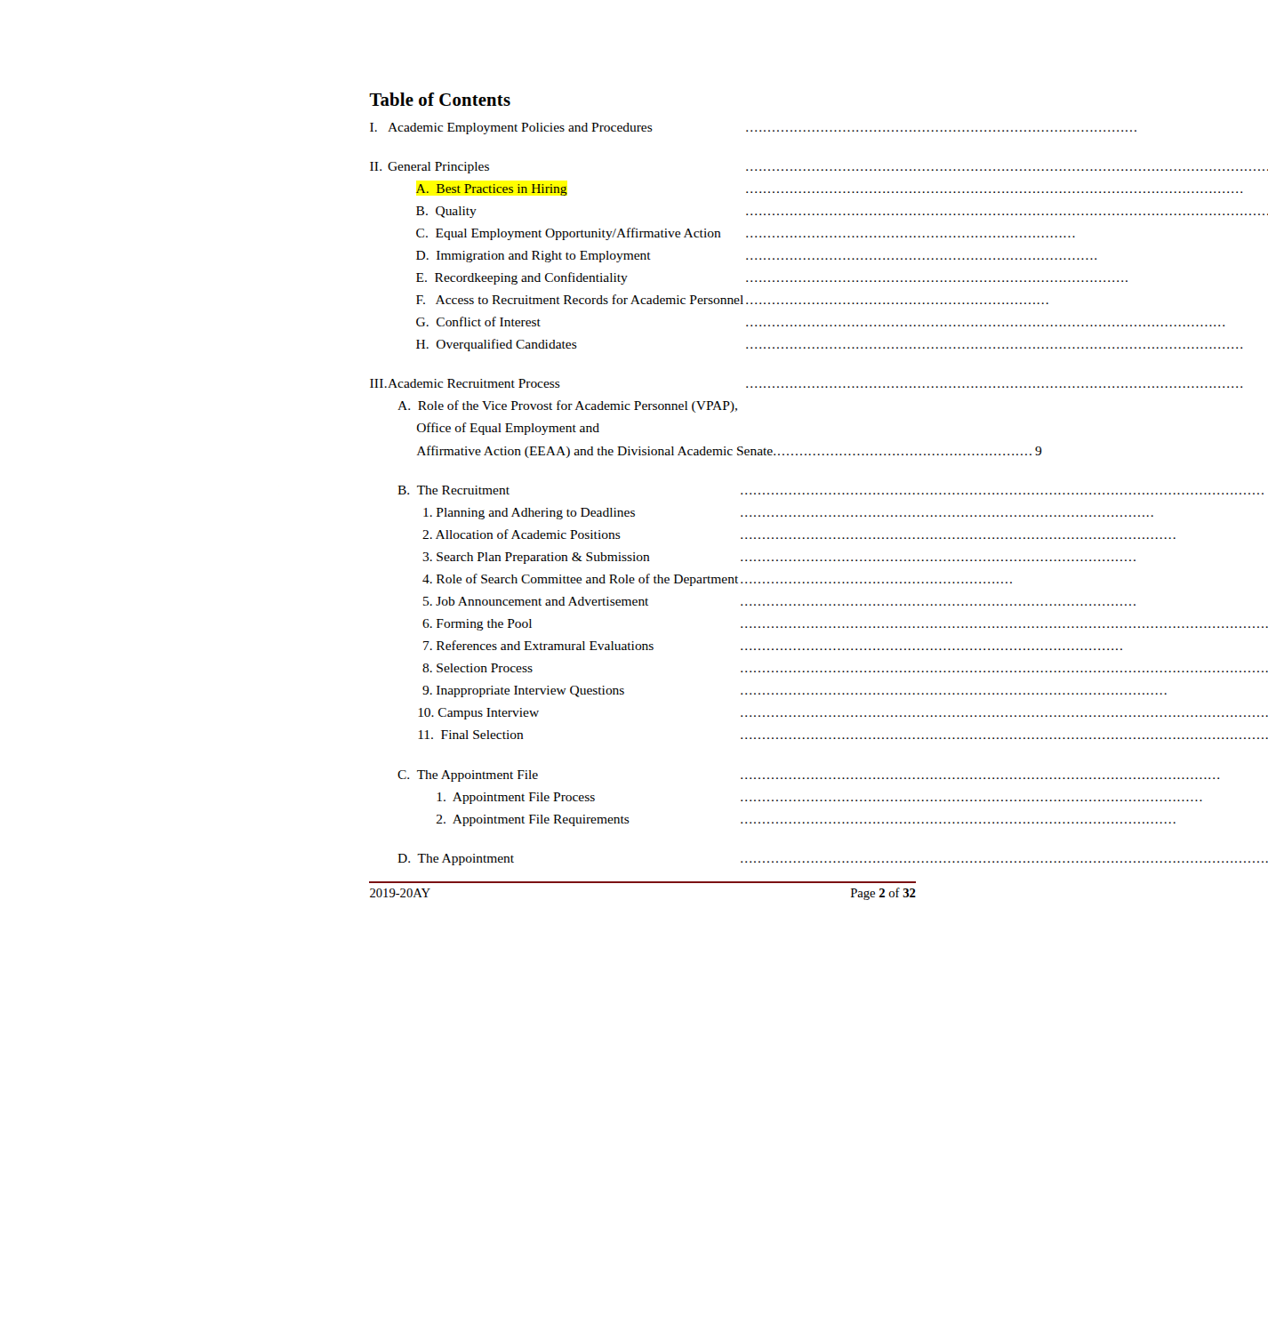Table of Contents
| I. | Academic Employment Policies and Procedures | ......................................................................................... | 4 |
| II. | General Principles | ............................................................................................................................. | 5 |
| | A. Best Practices in Hiring | ................................................................................................................. | 5 |
| | B. Quality | ............................................................................................................................. | 5 |
| | C. Equal Employment Opportunity/Affirmative Action | ........................................................................... | 6 |
| | D. Immigration and Right to Employment | ................................................................................ | 6 |
| | E. Recordkeeping and Confidentiality | ....................................................................................... | 7 |
| | F. Access to Recruitment Records for Academic Personnel | ..................................................................... | 8 |
| | G. Conflict of Interest | ............................................................................................................. | 8 |
| | H. Overqualified Candidates | ................................................................................................................. | 9 |
| III. | Academic Recruitment Process | ................................................................................................................. | 9 |
| | A. Role of the Vice Provost for Academic Personnel (VPAP), Office of Equal Employment and | |
| | Affirmative Action (EEAA) and the Divisional Academic Senate | ........................................................... | 9 |
| | B. The Recruitment | ....................................................................................................................... | 10 |
| | 1. Planning and Adhering to Deadlines | .............................................................................................. | 10 |
| | 2. Allocation of Academic Positions | ................................................................................................... | 11 |
| | 3. Search Plan Preparation & Submission | .......................................................................................... | 11 |
| | 4. Role of Search Committee and Role of the Department | .............................................................. | 12 |
| | 5. Job Announcement and Advertisement | .......................................................................................... | 15 |
| | 6. Forming the Pool | ............................................................................................................................. | 17 |
| | 7. References and Extramural Evaluations | ....................................................................................... | 17 |
| | 8. Selection Process | ............................................................................................................................. | 18 |
| | 9. Inappropriate Interview Questions | ................................................................................................. | 19 |
| | 10. Campus Interview | ............................................................................................................................. | 19 |
| | 11. Final Selection | ............................................................................................................................. | 20 |
| | C. The Appointment File | ............................................................................................................. | 22 |
| | 1. Appointment File Process | ......................................................................................................... | 22 |
| | 2. Appointment File Requirements | ................................................................................................... | 23 |
| | D. The Appointment | ............................................................................................................................. | 23 |
2019-20AY Page 2 of 32